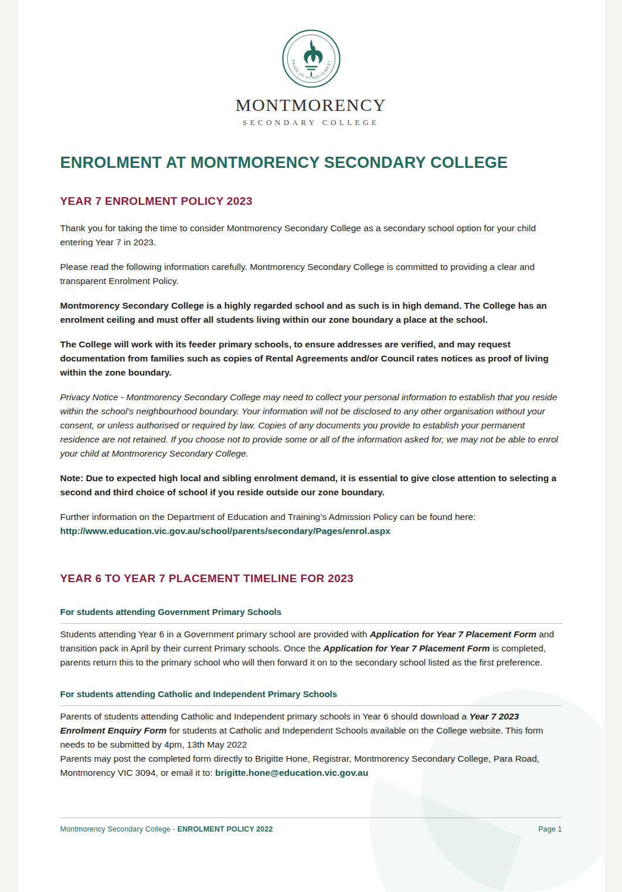PRIDE IN ACHIEVEMENT
MONTMORENCY
Secondary College
Enrolment at Montmorency Secondary College
Year 7 Enrolment Policy 2023
Thank you for taking the time to consider Montmorency Secondary College as a secondary school option for your child entering Year 7 in 2023.
Please read the following information carefully. Montmorency Secondary College is committed to providing a clear and transparent Enrolment Policy.
Montmorency Secondary College is a highly regarded school and as such is in high demand. The College has an enrolment ceiling and must offer all students living within our zone boundary a place at the school.
The College will work with its feeder primary schools, to ensure addresses are verified, and may request documentation from families such as copies of Rental Agreements and/or Council rates notices as proof of living within the zone boundary.
Privacy Notice - Montmorency Secondary College may need to collect your personal information to establish that you reside within the school’s neighbourhood boundary. Your information will not be disclosed to any other organisation without your consent, or unless authorised or required by law. Copies of any documents you provide to establish your permanent residence are not retained. If you choose not to provide some or all of the information asked for, we may not be able to enrol your child at Montmorency Secondary College.
Note: Due to expected high local and sibling enrolment demand, it is essential to give close attention to selecting a second and third choice of school if you reside outside our zone boundary.
Further information on the Department of Education and Training’s Admission Policy can be found here:
http://www.education.vic.gov.au/school/parents/secondary/Pages/enrol.aspx
Year 6 to Year 7 Placement Timeline for 2023
For students attending Government Primary Schools
Students attending Year 6 in a Government primary school are provided with Application for Year 7 Placement Form and transition pack in April by their current Primary schools. Once the Application for Year 7 Placement Form is completed, parents return this to the primary school who will then forward it on to the secondary school listed as the first preference.
For students attending Catholic and Independent Primary Schools
Parents of students attending Catholic and Independent primary schools in Year 6 should download a Year 7 2023 Enrolment Enquiry Form for students at Catholic and Independent Schools available on the College website. This form needs to be submitted by 4pm, 13th May 2022
Parents may post the completed form directly to Brigitte Hone, Registrar, Montmorency Secondary College, Para Road, Montmorency VIC 3094, or email it to: brigitte.hone@education.vic.gov.au
Montmorency Secondary College - ENROLMENT POLICY 2022
Page 1